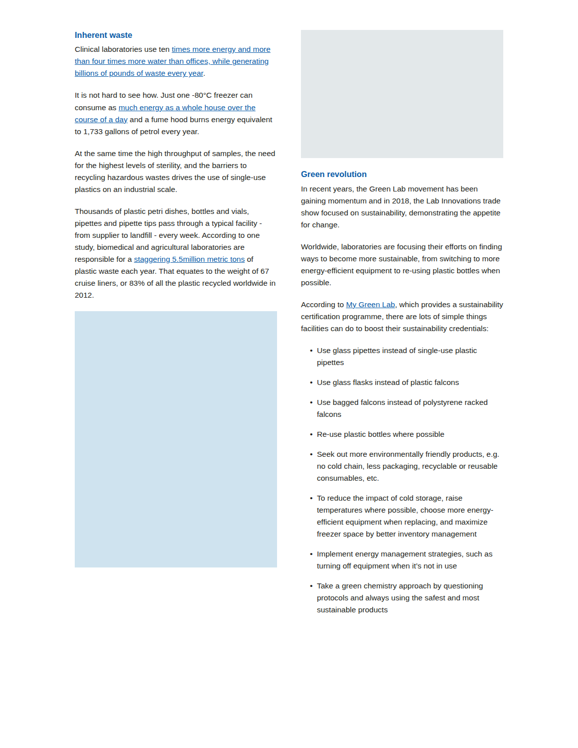Inherent waste
Clinical laboratories use ten times more energy and more than four times more water than offices, while generating billions of pounds of waste every year.
It is not hard to see how. Just one -80°C freezer can consume as much energy as a whole house over the course of a day and a fume hood burns energy equivalent to 1,733 gallons of petrol every year.
At the same time the high throughput of samples, the need for the highest levels of sterility, and the barriers to recycling hazardous wastes drives the use of single-use plastics on an industrial scale.
Thousands of plastic petri dishes, bottles and vials, pipettes and pipette tips pass through a typical facility - from supplier to landfill - every week. According to one study, biomedical and agricultural laboratories are responsible for a staggering 5.5million metric tons of plastic waste each year. That equates to the weight of 67 cruise liners, or 83% of all the plastic recycled worldwide in 2012.
Green revolution
In recent years, the Green Lab movement has been gaining momentum and in 2018, the Lab Innovations trade show focused on sustainability, demonstrating the appetite for change.
Worldwide, laboratories are focusing their efforts on finding ways to become more sustainable, from switching to more energy-efficient equipment to re-using plastic bottles when possible.
According to My Green Lab, which provides a sustainability certification programme, there are lots of simple things facilities can do to boost their sustainability credentials:
Use glass pipettes instead of single-use plastic pipettes
Use glass flasks instead of plastic falcons
Use bagged falcons instead of polystyrene racked falcons
Re-use plastic bottles where possible
Seek out more environmentally friendly products, e.g. no cold chain, less packaging, recyclable or reusable consumables, etc.
To reduce the impact of cold storage, raise temperatures where possible, choose more energy-efficient equipment when replacing, and maximize freezer space by better inventory management
Implement energy management strategies, such as turning off equipment when it’s not in use
Take a green chemistry approach by questioning protocols and always using the safest and most sustainable products